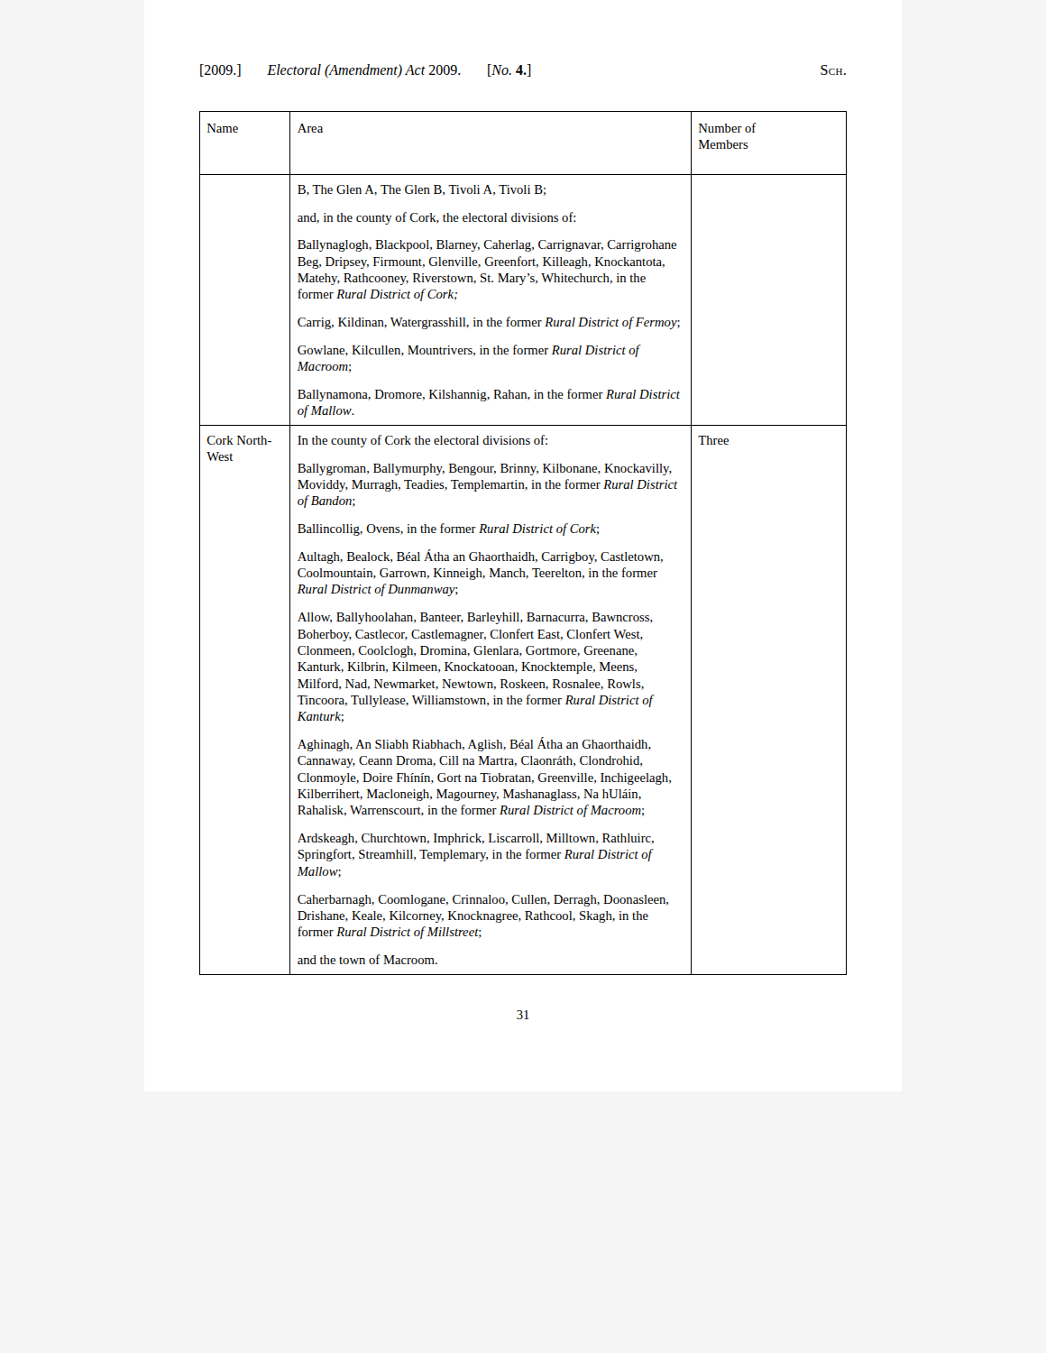[2009.] Electoral (Amendment) Act 2009. [No. 4.] Sch.
| Name | Area | Number of Members |
| --- | --- | --- |
| | B, The Glen A, The Glen B, Tivoli A, Tivoli B; and, in the county of Cork, the electoral divisions of: Ballynaglogh, Blackpool, Blarney, Caherlag, Carrignavar, Carrigrohane Beg, Dripsey, Firmount, Glenville, Greenfort, Killeagh, Knockantota, Matehy, Rathcooney, Riverstown, St. Mary’s, Whitechurch, in the former Rural District of Cork; Carrig, Kildinan, Watergrasshill, in the former Rural District of Fermoy ; Gowlane, Kilcullen, Mountrivers, in the former Rural District of Macroom ; Ballynamona, Dromore, Kilshannig, Rahan, in the former Rural District of Mallow . | |
| Cork North-West | In the county of Cork the electoral divisions of: Ballygroman, Ballymurphy, Bengour, Brinny, Kilbonane, Knockavilly, Moviddy, Murragh, Teadies, Templemartin, in the former Rural District of Bandon ; Ballincollig, Ovens, in the former Rural District of Cork ; Aultagh, Bealock, Béal Átha an Ghaorthaidh, Carrigboy, Castletown, Coolmountain, Garrown, Kinneigh, Manch, Teerelton, in the former Rural District of Dunmanway ; Allow, Ballyhoolahan, Banteer, Barleyhill, Barnacurra, Bawncross, Boherboy, Castlecor, Castlemagner, Clonfert East, Clonfert West, Clonmeen, Coolclogh, Dromina, Glenlara, Gortmore, Greenane, Kanturk, Kilbrin, Kilmeen, Knockatooan, Knocktemple, Meens, Milford, Nad, Newmarket, Newtown, Roskeen, Rosnalee, Rowls, Tincoora, Tullylease, Williamstown, in the former Rural District of Kanturk ; Aghinagh, An Sliabh Riabhach, Aglish, Béal Átha an Ghaorthaidh, Cannaway, Ceann Droma, Cill na Martra, Claonráth, Clondrohid, Clonmoyle, Doire Fhínín, Gort na Tiobratan, Greenville, Inchigeelagh, Kilberrihert, Macloneigh, Magourney, Mashanaglass, Na hUláin, Rahalisk, Warrenscourt, in the former Rural District of Macroom ; Ardskeagh, Churchtown, Imphrick, Liscarroll, Milltown, Rathluirc, Springfort, Streamhill, Templemary, in the former Rural District of Mallow ; Caherbarnagh, Coomlogane, Crinnaloo, Cullen, Derragh, Doonasleen, Drishane, Keale, Kilcorney, Knocknagree, Rathcool, Skagh, in the former Rural District of Millstreet ; and the town of Macroom. | Three |
31